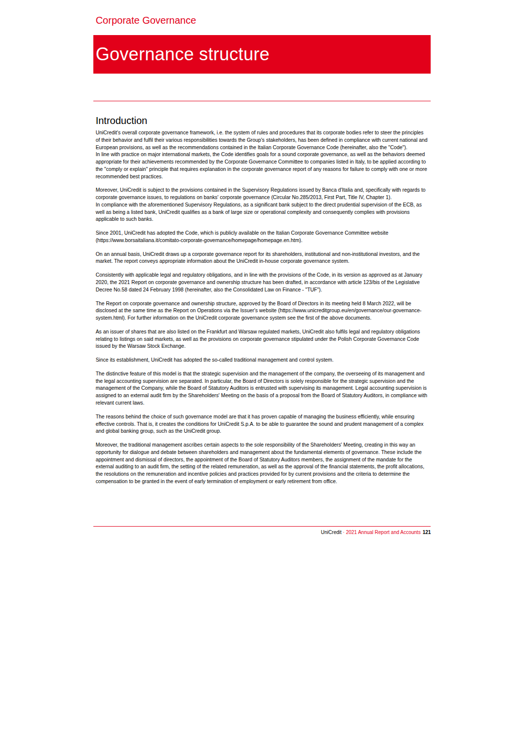Corporate Governance
Governance structure
Introduction
UniCredit's overall corporate governance framework, i.e. the system of rules and procedures that its corporate bodies refer to steer the principles of their behavior and fulfil their various responsibilities towards the Group's stakeholders, has been defined in compliance with current national and European provisions, as well as the recommendations contained in the Italian Corporate Governance Code (hereinafter, also the "Code").
In line with practice on major international markets, the Code identifies goals for a sound corporate governance, as well as the behaviors deemed appropriate for their achievements recommended by the Corporate Governance Committee to companies listed in Italy, to be applied according to the "comply or explain" principle that requires explanation in the corporate governance report of any reasons for failure to comply with one or more recommended best practices.
Moreover, UniCredit is subject to the provisions contained in the Supervisory Regulations issued by Banca d'Italia and, specifically with regards to corporate governance issues, to regulations on banks' corporate governance (Circular No.285/2013, First Part, Title IV, Chapter 1).
In compliance with the aforementioned Supervisory Regulations, as a significant bank subject to the direct prudential supervision of the ECB, as well as being a listed bank, UniCredit qualifies as a bank of large size or operational complexity and consequently complies with provisions applicable to such banks.
Since 2001, UniCredit has adopted the Code, which is publicly available on the Italian Corporate Governance Committee website (https://www.borsaitaliana.it/comitato-corporate-governance/homepage/homepage.en.htm).
On an annual basis, UniCredit draws up a corporate governance report for its shareholders, institutional and non-institutional investors, and the market. The report conveys appropriate information about the UniCredit in-house corporate governance system.
Consistently with applicable legal and regulatory obligations, and in line with the provisions of the Code, in its version as approved as at January 2020, the 2021 Report on corporate governance and ownership structure has been drafted, in accordance with article 123/bis of the Legislative Decree No.58 dated 24 February 1998 (hereinafter, also the Consolidated Law on Finance - "TUF").
The Report on corporate governance and ownership structure, approved by the Board of Directors in its meeting held 8 March 2022, will be disclosed at the same time as the Report on Operations via the Issuer's website (https://www.unicreditgroup.eu/en/governance/our-governance-system.html). For further information on the UniCredit corporate governance system see the first of the above documents.
As an issuer of shares that are also listed on the Frankfurt and Warsaw regulated markets, UniCredit also fulfils legal and regulatory obligations relating to listings on said markets, as well as the provisions on corporate governance stipulated under the Polish Corporate Governance Code issued by the Warsaw Stock Exchange.
Since its establishment, UniCredit has adopted the so-called traditional management and control system.
The distinctive feature of this model is that the strategic supervision and the management of the company, the overseeing of its management and the legal accounting supervision are separated. In particular, the Board of Directors is solely responsible for the strategic supervision and the management of the Company, while the Board of Statutory Auditors is entrusted with supervising its management. Legal accounting supervision is assigned to an external audit firm by the Shareholders' Meeting on the basis of a proposal from the Board of Statutory Auditors, in compliance with relevant current laws.
The reasons behind the choice of such governance model are that it has proven capable of managing the business efficiently, while ensuring effective controls. That is, it creates the conditions for UniCredit S.p.A. to be able to guarantee the sound and prudent management of a complex and global banking group, such as the UniCredit group.
Moreover, the traditional management ascribes certain aspects to the sole responsibility of the Shareholders' Meeting, creating in this way an opportunity for dialogue and debate between shareholders and management about the fundamental elements of governance. These include the appointment and dismissal of directors, the appointment of the Board of Statutory Auditors members, the assignment of the mandate for the external auditing to an audit firm, the setting of the related remuneration, as well as the approval of the financial statements, the profit allocations, the resolutions on the remuneration and incentive policies and practices provided for by current provisions and the criteria to determine the compensation to be granted in the event of early termination of employment or early retirement from office.
UniCredit · 2021 Annual Report and Accounts 121